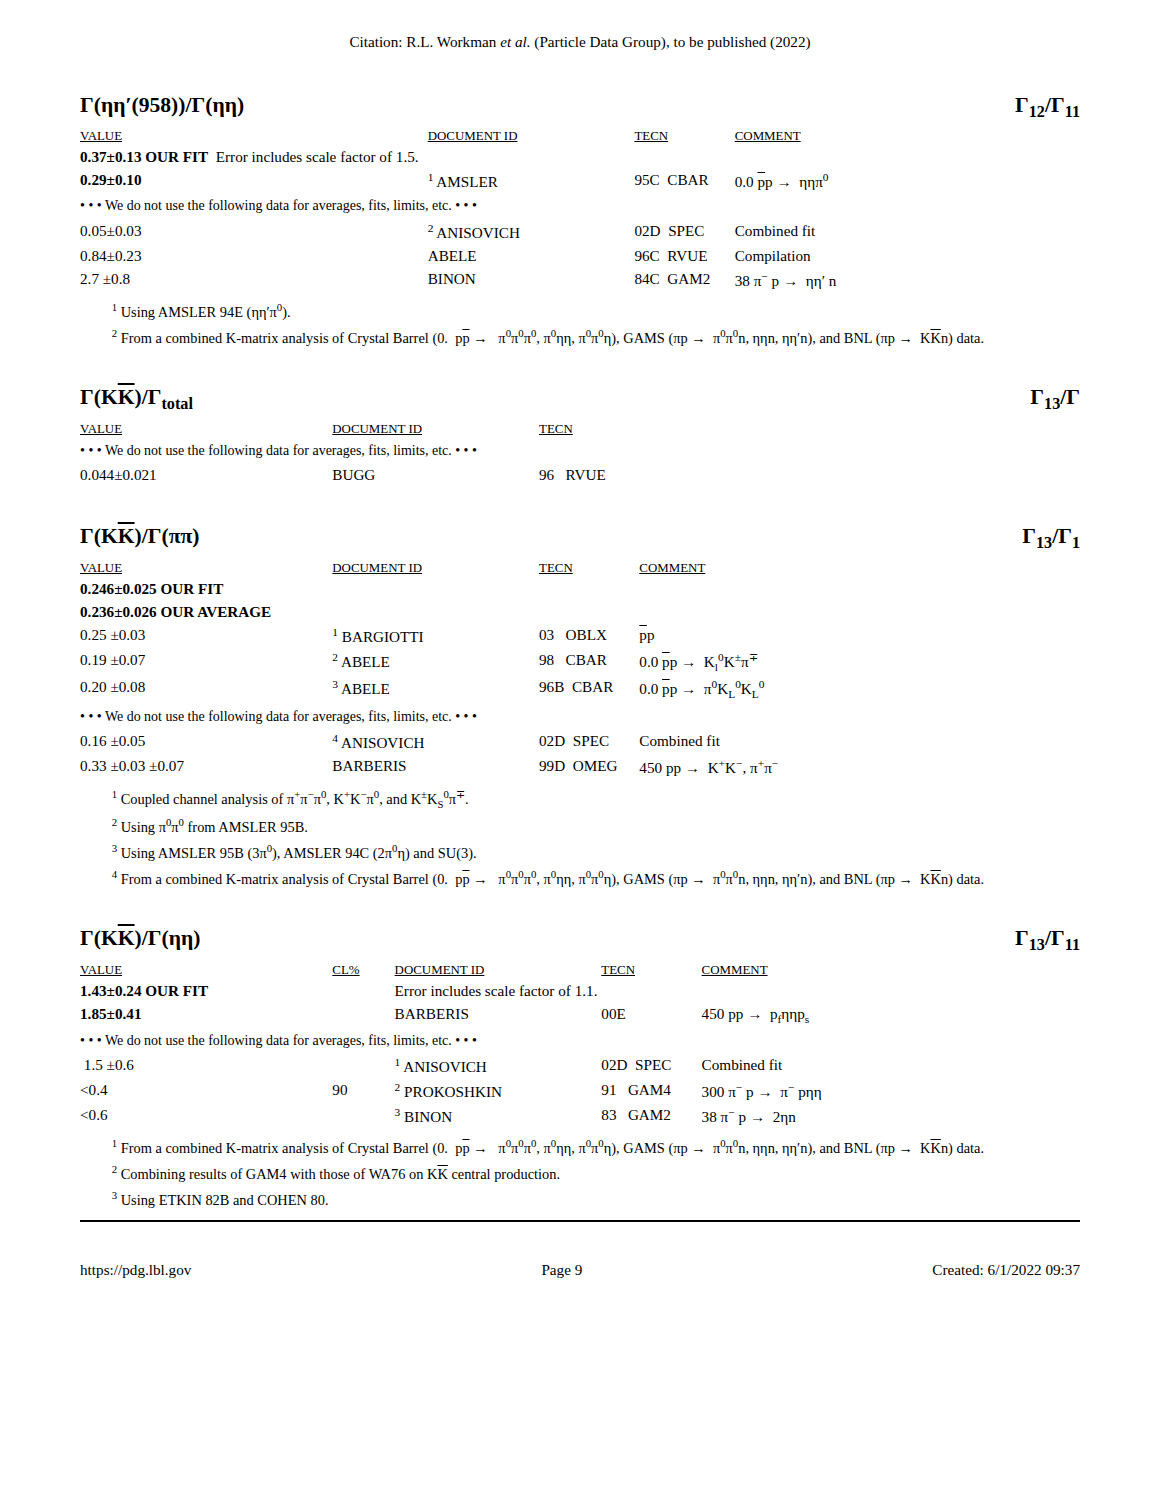Citation: R.L. Workman et al. (Particle Data Group), to be published (2022)
Γ(ηη′(958))/Γ(ηη) Γ12/Γ11
| VALUE | DOCUMENT ID | TECN | COMMENT |
| --- | --- | --- | --- |
| 0.37±0.13 OUR FIT Error includes scale factor of 1.5. | | | |
| 0.29±0.10 | 1 AMSLER | 95C CBAR | 0.0 p p → ηηπ 0 |
| • • • We do not use the following data for averages, fits, limits, etc. • • • |
| 0.05±0.03 | 2 ANISOVICH | 02D SPEC | Combined fit |
| 0.84±0.23 | ABELE | 96C RVUE | Compilation |
| 2.7 ±0.8 | BINON | 84C GAM2 | 38 π − p → ηη′ n |
1 Using AMSLER 94E (ηη′π0).
2 From a combined K-matrix analysis of Crystal Barrel (0. pp → π0π0π0, π0ηη, π0π0η), GAMS (πp → π0π0n, ηηn, ηη′n), and BNL (πp → KKn) data.
Γ(KK)/Γtotal Γ13/Γ
| VALUE | DOCUMENT ID | TECN | |
| --- | --- | --- | --- |
| • • • We do not use the following data for averages, fits, limits, etc. • • • |
| 0.044±0.021 | BUGG | 96 RVUE | |
Γ(KK)/Γ(ππ) Γ13/Γ1
| VALUE | DOCUMENT ID | TECN | COMMENT |
| --- | --- | --- | --- |
| 0.246±0.025 OUR FIT | | | |
| 0.236±0.026 OUR AVERAGE | | | |
| 0.25 ±0.03 | 1 BARGIOTTI | 03 OBLX | p p |
| 0.19 ±0.07 | 2 ABELE | 98 CBAR | 0.0 p p → K l 0 K ± π ∓ |
| 0.20 ±0.08 | 3 ABELE | 96B CBAR | 0.0 p p → π 0 K L 0 K L 0 |
| • • • We do not use the following data for averages, fits, limits, etc. • • • |
| 0.16 ±0.05 | 4 ANISOVICH | 02D SPEC | Combined fit |
| 0.33 ±0.03 ±0.07 | BARBERIS | 99D OMEG | 450 pp → K + K − , π + π − |
1 Coupled channel analysis of π+π−π0, K+K−π0, and K±KS0π∓.
2 Using π0π0 from AMSLER 95B.
3 Using AMSLER 95B (3π0), AMSLER 94C (2π0η) and SU(3).
4 From a combined K-matrix analysis of Crystal Barrel (0. pp → π0π0π0, π0ηη, π0π0η), GAMS (πp → π0π0n, ηηn, ηη′n), and BNL (πp → KKn) data.
Γ(KK)/Γ(ηη) Γ13/Γ11
| VALUE | CL% | DOCUMENT ID | TECN | COMMENT |
| --- | --- | --- | --- | --- |
| 1.43±0.24 OUR FIT | | Error includes scale factor of 1.1. |
| 1.85±0.41 | | BARBERIS | 00E | 450 pp → p f ηηp s |
| • • • We do not use the following data for averages, fits, limits, etc. • • • |
| 1.5 ±0.6 | | 1 ANISOVICH | 02D SPEC | Combined fit |
| <0.4 | 90 | 2 PROKOSHKIN | 91 GAM4 | 300 π − p → π − pηη |
| <0.6 | | 3 BINON | 83 GAM2 | 38 π − p → 2ηn |
1 From a combined K-matrix analysis of Crystal Barrel (0. pp → π0π0π0, π0ηη, π0π0η), GAMS (πp → π0π0n, ηηn, ηη′n), and BNL (πp → KKn) data.
2 Combining results of GAM4 with those of WA76 on KK central production.
3 Using ETKIN 82B and COHEN 80.
https://pdg.lbl.gov Page 9 Created: 6/1/2022 09:37